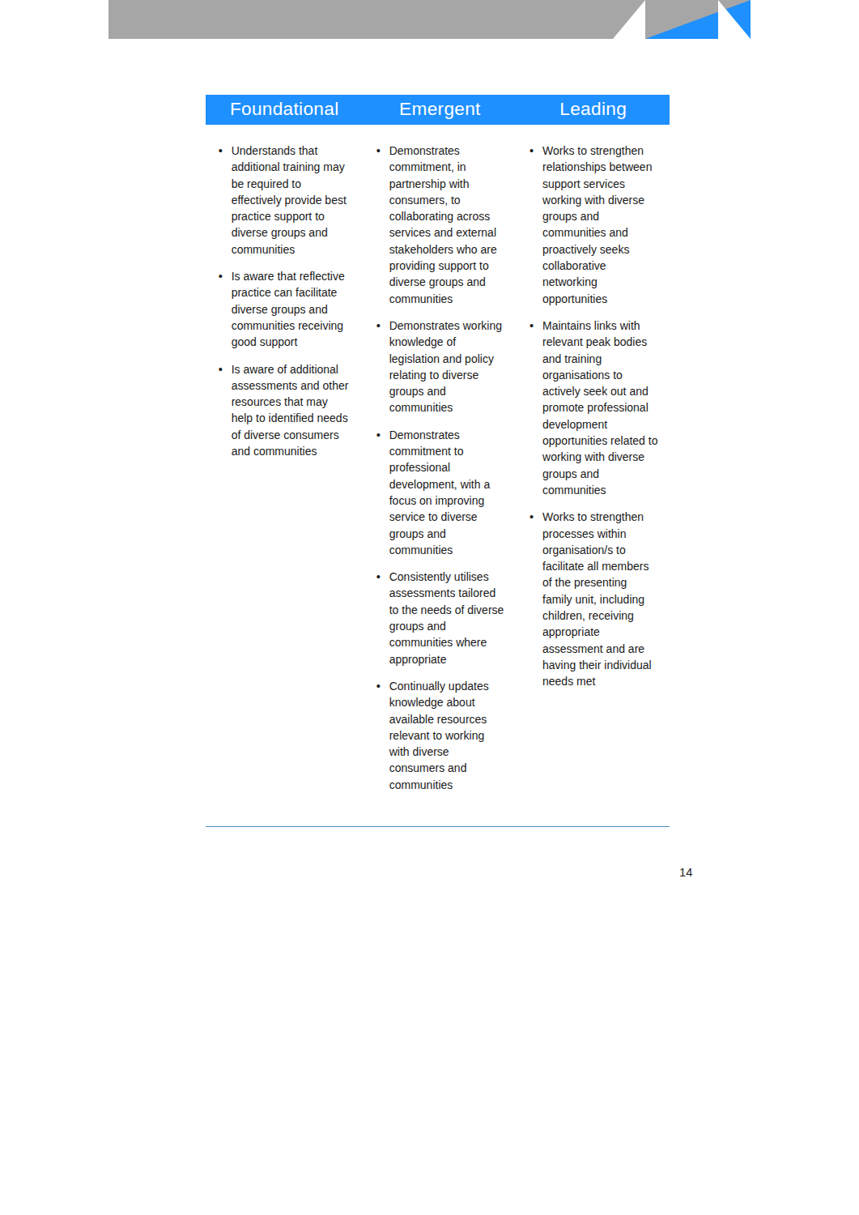Foundational
Emergent
Leading
Understands that additional training may be required to effectively provide best practice support to diverse groups and communities
Is aware that reflective practice can facilitate diverse groups and communities receiving good support
Is aware of additional assessments and other resources that may help to identified needs of diverse consumers and communities
Demonstrates commitment, in partnership with consumers, to collaborating across services and external stakeholders who are providing support to diverse groups and communities
Demonstrates working knowledge of legislation and policy relating to diverse groups and communities
Demonstrates commitment to professional development, with a focus on improving service to diverse groups and communities
Consistently utilises assessments tailored to the needs of diverse groups and communities where appropriate
Continually updates knowledge about available resources relevant to working with diverse consumers and communities
Works to strengthen relationships between support services working with diverse groups and communities and proactively seeks collaborative networking opportunities
Maintains links with relevant peak bodies and training organisations to actively seek out and promote professional development opportunities related to working with diverse groups and communities
Works to strengthen processes within organisation/s to facilitate all members of the presenting family unit, including children, receiving appropriate assessment and are having their individual needs met
14